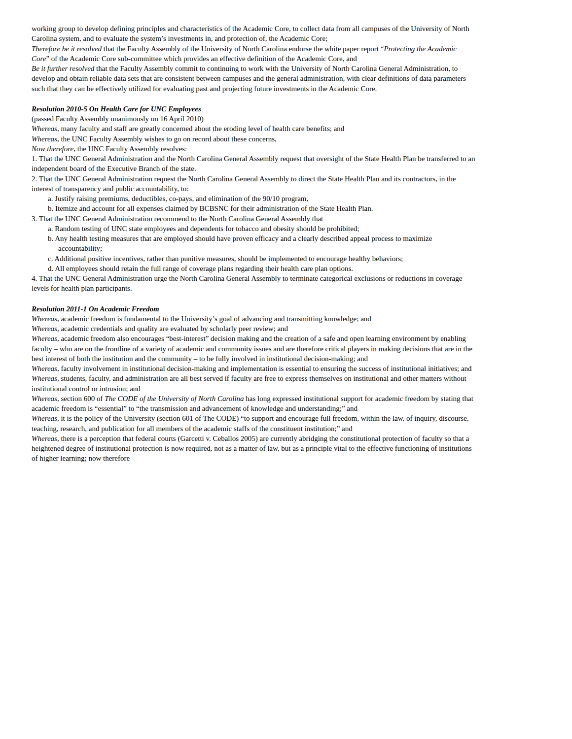working group to develop defining principles and characteristics of the Academic Core, to collect data from all campuses of the University of North Carolina system, and to evaluate the system’s investments in, and protection of, the Academic Core;
Therefore be it resolved that the Faculty Assembly of the University of North Carolina endorse the white paper report “Protecting the Academic Core” of the Academic Core sub-committee which provides an effective definition of the Academic Core, and
Be it further resolved that the Faculty Assembly commit to continuing to work with the University of North Carolina General Administration, to develop and obtain reliable data sets that are consistent between campuses and the general administration, with clear definitions of data parameters such that they can be effectively utilized for evaluating past and projecting future investments in the Academic Core.
Resolution 2010-5 On Health Care for UNC Employees
(passed Faculty Assembly unanimously on 16 April 2010)
Whereas, many faculty and staff are greatly concerned about the eroding level of health care benefits; and
Whereas, the UNC Faculty Assembly wishes to go on record about these concerns,
Now therefore, the UNC Faculty Assembly resolves:
1. That the UNC General Administration and the North Carolina General Assembly request that oversight of the State Health Plan be transferred to an independent board of the Executive Branch of the state.
2. That the UNC General Administration request the North Carolina General Assembly to direct the State Health Plan and its contractors, in the interest of transparency and public accountability, to:
a. Justify raising premiums, deductibles, co-pays, and elimination of the 90/10 program,
b. Itemize and account for all expenses claimed by BCBSNC for their administration of the State Health Plan.
3. That the UNC General Administration recommend to the North Carolina General Assembly that
a. Random testing of UNC state employees and dependents for tobacco and obesity should be prohibited;
b. Any health testing measures that are employed should have proven efficacy and a clearly described appeal process to maximize accountability;
c. Additional positive incentives, rather than punitive measures, should be implemented to encourage healthy behaviors;
d. All employees should retain the full range of coverage plans regarding their health care plan options.
4. That the UNC General Administration urge the North Carolina General Assembly to terminate categorical exclusions or reductions in coverage levels for health plan participants.
Resolution 2011-1 On Academic Freedom
Whereas, academic freedom is fundamental to the University’s goal of advancing and transmitting knowledge; and
Whereas, academic credentials and quality are evaluated by scholarly peer review; and
Whereas, academic freedom also encourages “best-interest” decision making and the creation of a safe and open learning environment by enabling faculty – who are on the frontline of a variety of academic and community issues and are therefore critical players in making decisions that are in the best interest of both the institution and the community – to be fully involved in institutional decision-making; and
Whereas, faculty involvement in institutional decision-making and implementation is essential to ensuring the success of institutional initiatives; and
Whereas, students, faculty, and administration are all best served if faculty are free to express themselves on institutional and other matters without institutional control or intrusion; and
Whereas, section 600 of The CODE of the University of North Carolina has long expressed institutional support for academic freedom by stating that academic freedom is “essential” to “the transmission and advancement of knowledge and understanding;” and
Whereas, it is the policy of the University (section 601 of The CODE) “to support and encourage full freedom, within the law, of inquiry, discourse, teaching, research, and publication for all members of the academic staffs of the constituent institution;” and
Whereas, there is a perception that federal courts (Garcetti v. Ceballos 2005) are currently abridging the constitutional protection of faculty so that a heightened degree of institutional protection is now required, not as a matter of law, but as a principle vital to the effective functioning of institutions of higher learning; now therefore